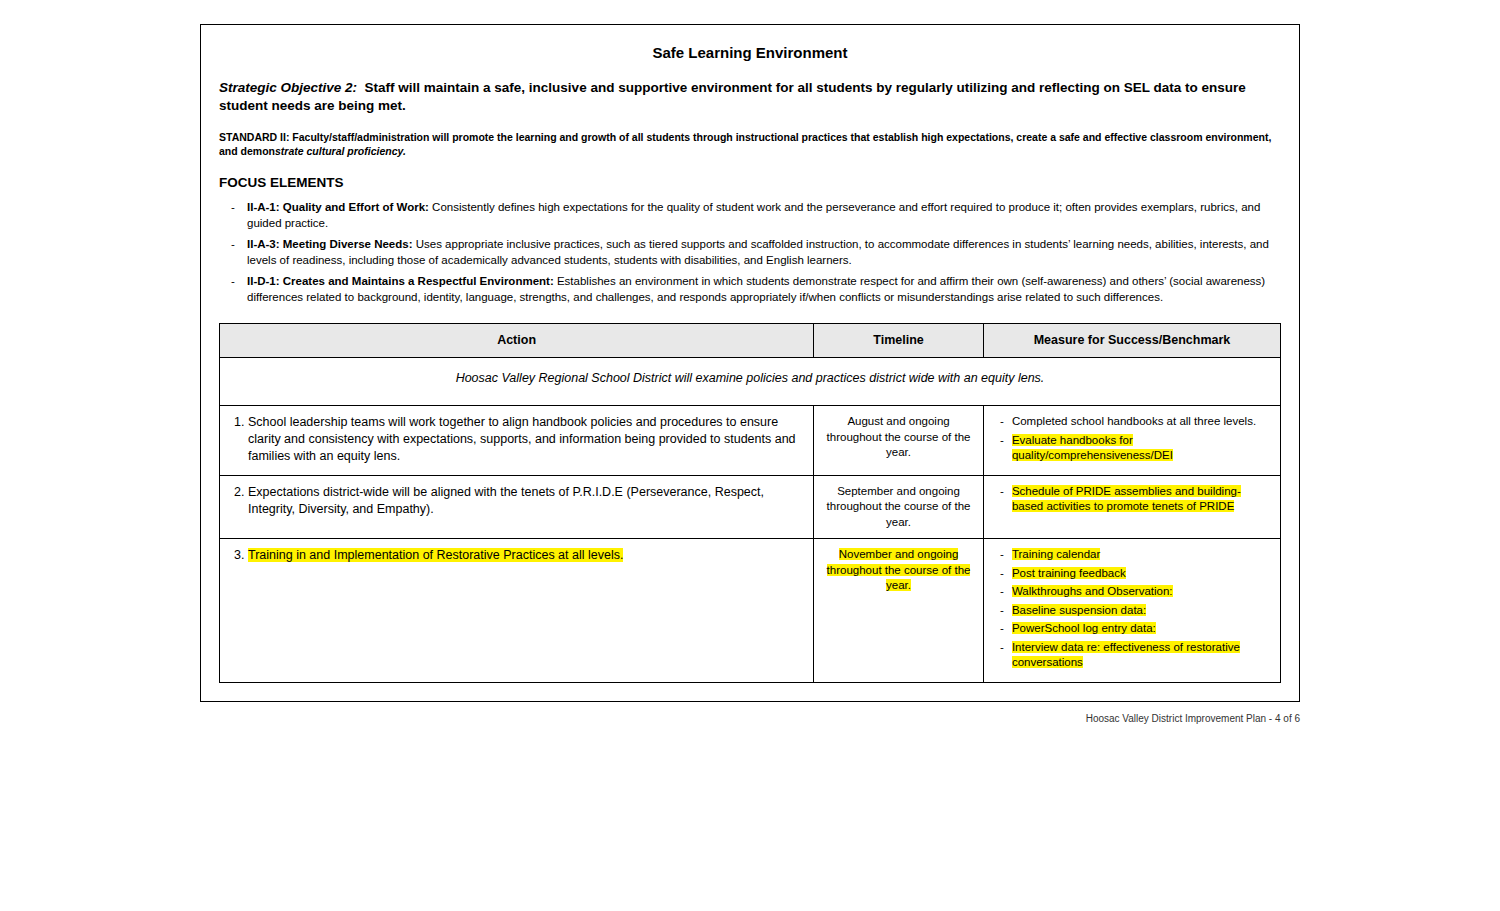Safe Learning Environment
Strategic Objective 2: Staff will maintain a safe, inclusive and supportive environment for all students by regularly utilizing and reflecting on SEL data to ensure student needs are being met.
STANDARD II: Faculty/staff/administration will promote the learning and growth of all students through instructional practices that establish high expectations, create a safe and effective classroom environment, and demonstrate cultural proficiency.
FOCUS ELEMENTS
II-A-1: Quality and Effort of Work: Consistently defines high expectations for the quality of student work and the perseverance and effort required to produce it; often provides exemplars, rubrics, and guided practice.
II-A-3: Meeting Diverse Needs: Uses appropriate inclusive practices, such as tiered supports and scaffolded instruction, to accommodate differences in students’ learning needs, abilities, interests, and levels of readiness, including those of academically advanced students, students with disabilities, and English learners.
II-D-1: Creates and Maintains a Respectful Environment: Establishes an environment in which students demonstrate respect for and affirm their own (self-awareness) and others’ (social awareness) differences related to background, identity, language, strengths, and challenges, and responds appropriately if/when conflicts or misunderstandings arise related to such differences.
| Action | Timeline | Measure for Success/Benchmark |
| --- | --- | --- |
| Hoosac Valley Regional School District will examine policies and practices district wide with an equity lens. |
| School leadership teams will work together to align handbook policies and procedures to ensure clarity and consistency with expectations, supports, and information being provided to students and families with an equity lens. | August and ongoing throughout the course of the year. | Completed school handbooks at all three levels. Evaluate handbooks for quality/comprehensiveness/DEI |
| Expectations district-wide will be aligned with the tenets of P.R.I.D.E (Perseverance, Respect, Integrity, Diversity, and Empathy). | September and ongoing throughout the course of the year. | Schedule of PRIDE assemblies and building-based activities to promote tenets of PRIDE |
| Training in and Implementation of Restorative Practices at all levels. | November and ongoing throughout the course of the year. | Training calendar Post training feedback Walkthroughs and Observation: Baseline suspension data: PowerSchool log entry data: Interview data re: effectiveness of restorative conversations |
Hoosac Valley District Improvement Plan - 4 of 6